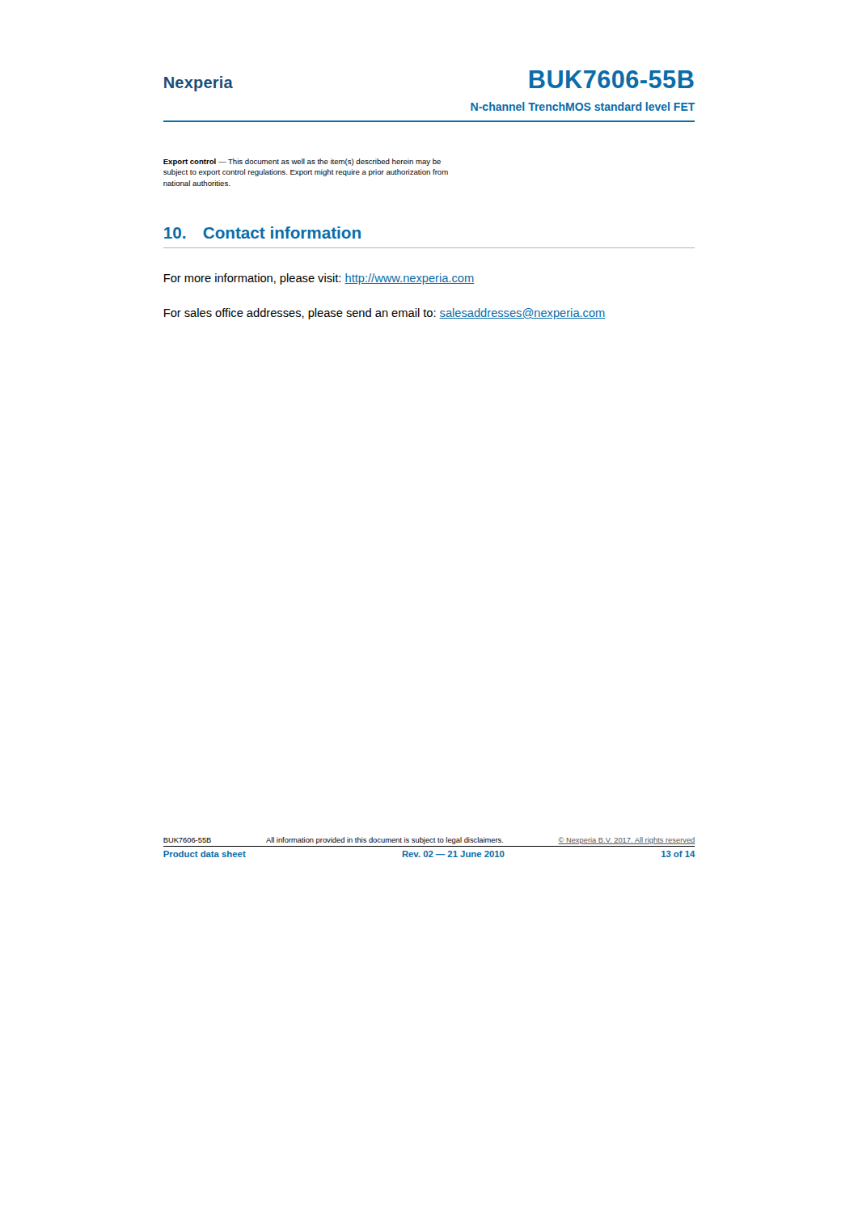Nexperia
BUK7606-55B
N-channel TrenchMOS standard level FET
Export control — This document as well as the item(s) described herein may be subject to export control regulations. Export might require a prior authorization from national authorities.
10. Contact information
For more information, please visit: http://www.nexperia.com
For sales office addresses, please send an email to: salesaddresses@nexperia.com
BUK7606-55B
All information provided in this document is subject to legal disclaimers.
© Nexperia B.V. 2017. All rights reserved
Product data sheet
Rev. 02 — 21 June 2010
13 of 14